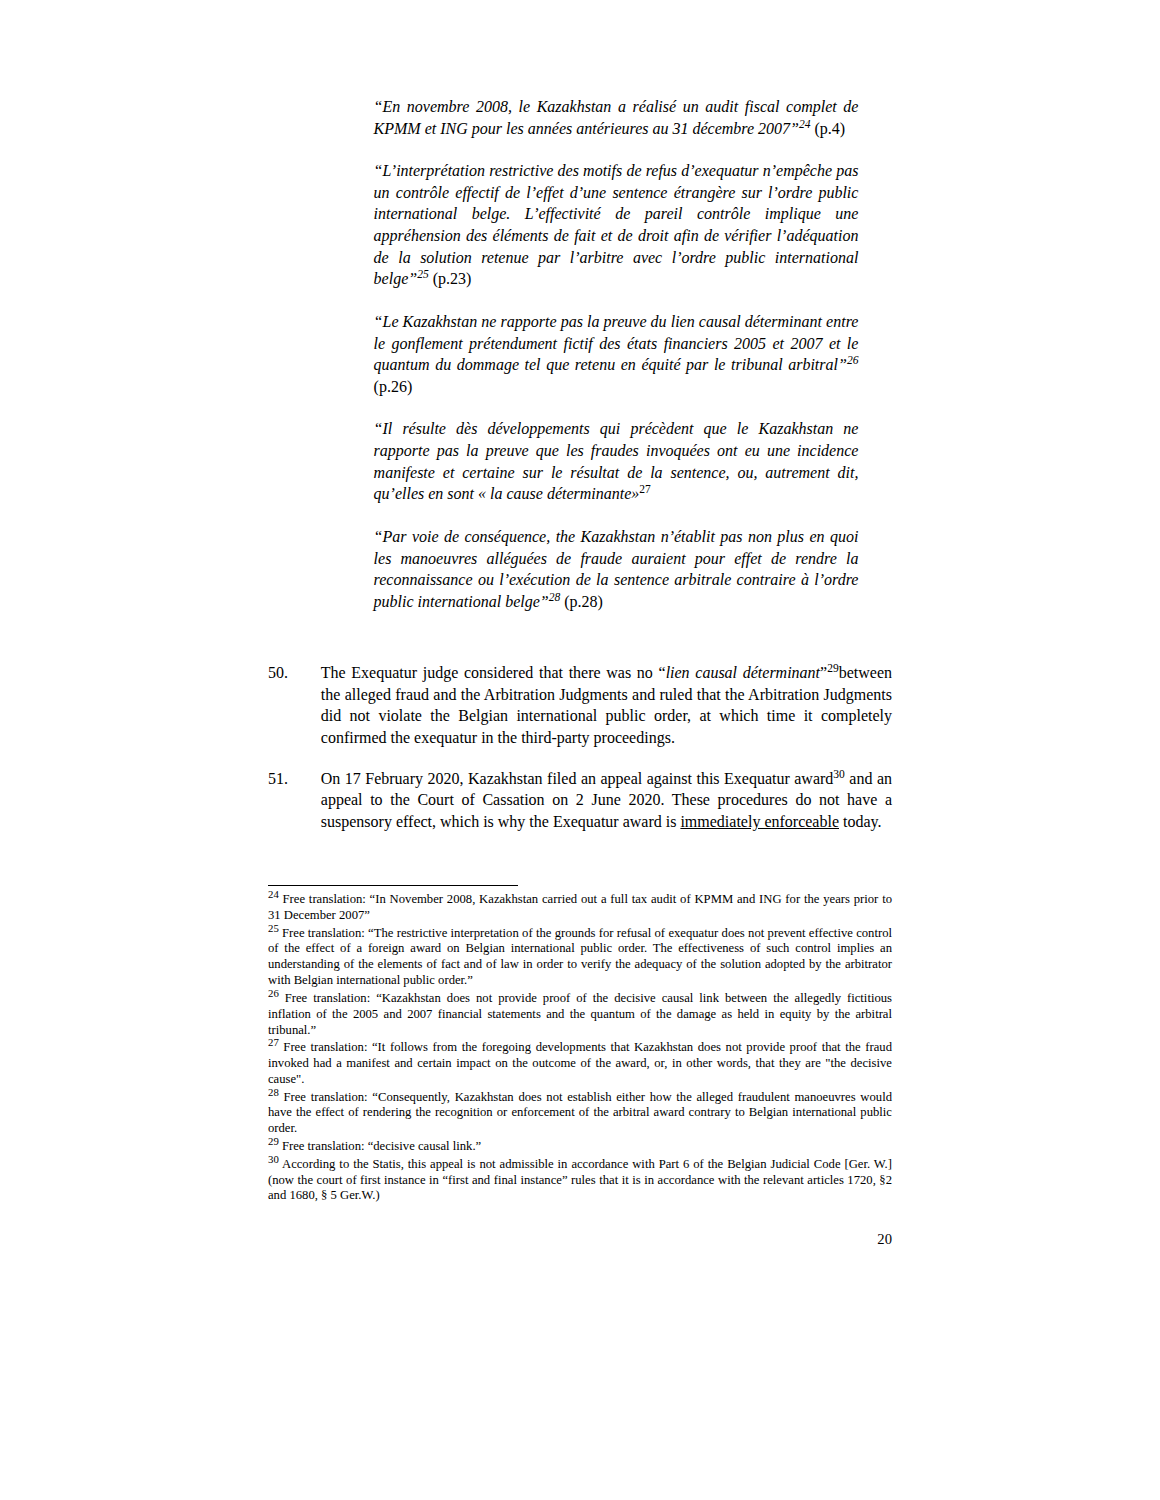“En novembre 2008, le Kazakhstan a réalisé un audit fiscal complet de KPMM et ING pour les années antérieures au 31 décembre 2007”24 (p.4)
“L’interprétation restrictive des motifs de refus d’exequatur n’empêche pas un contrôle effectif de l’effet d’une sentence étrangère sur l’ordre public international belge. L’effectivité de pareil contrôle implique une appréhension des éléments de fait et de droit afin de vérifier l’adéquation de la solution retenue par l’arbitre avec l’ordre public international belge”25 (p.23)
“Le Kazakhstan ne rapporte pas la preuve du lien causal déterminant entre le gonflement prétendument fictif des états financiers 2005 et 2007 et le quantum du dommage tel que retenu en équité par le tribunal arbitral”26 (p.26)
“Il résulte dès développements qui précèdent que le Kazakhstan ne rapporte pas la preuve que les fraudes invoquées ont eu une incidence manifeste et certaine sur le résultat de la sentence, ou, autrement dit, qu’elles en sont « la cause déterminante»27
“Par voie de conséquence, the Kazakhstan n’établit pas non plus en quoi les manoeuvres alléguées de fraude auraient pour effet de rendre la reconnaissance ou l’exécution de la sentence arbitrale contraire à l’ordre public international belge”28 (p.28)
50. The Exequatur judge considered that there was no “lien causal déterminant”29between the alleged fraud and the Arbitration Judgments and ruled that the Arbitration Judgments did not violate the Belgian international public order, at which time it completely confirmed the exequatur in the third-party proceedings.
51. On 17 February 2020, Kazakhstan filed an appeal against this Exequatur award30 and an appeal to the Court of Cassation on 2 June 2020. These procedures do not have a suspensory effect, which is why the Exequatur award is immediately enforceable today.
24 Free translation: “In November 2008, Kazakhstan carried out a full tax audit of KPMM and ING for the years prior to 31 December 2007”
25 Free translation: “The restrictive interpretation of the grounds for refusal of exequatur does not prevent effective control of the effect of a foreign award on Belgian international public order. The effectiveness of such control implies an understanding of the elements of fact and of law in order to verify the adequacy of the solution adopted by the arbitrator with Belgian international public order.”
26 Free translation: “Kazakhstan does not provide proof of the decisive causal link between the allegedly fictitious inflation of the 2005 and 2007 financial statements and the quantum of the damage as held in equity by the arbitral tribunal.”
27 Free translation: “It follows from the foregoing developments that Kazakhstan does not provide proof that the fraud invoked had a manifest and certain impact on the outcome of the award, or, in other words, that they are "the decisive cause".
28 Free translation: “Consequently, Kazakhstan does not establish either how the alleged fraudulent manoeuvres would have the effect of rendering the recognition or enforcement of the arbitral award contrary to Belgian international public order.
29 Free translation: “decisive causal link.”
30 According to the Statis, this appeal is not admissible in accordance with Part 6 of the Belgian Judicial Code [Ger. W.] (now the court of first instance in “first and final instance” rules that it is in accordance with the relevant articles 1720, §2 and 1680, § 5 Ger.W.)
20